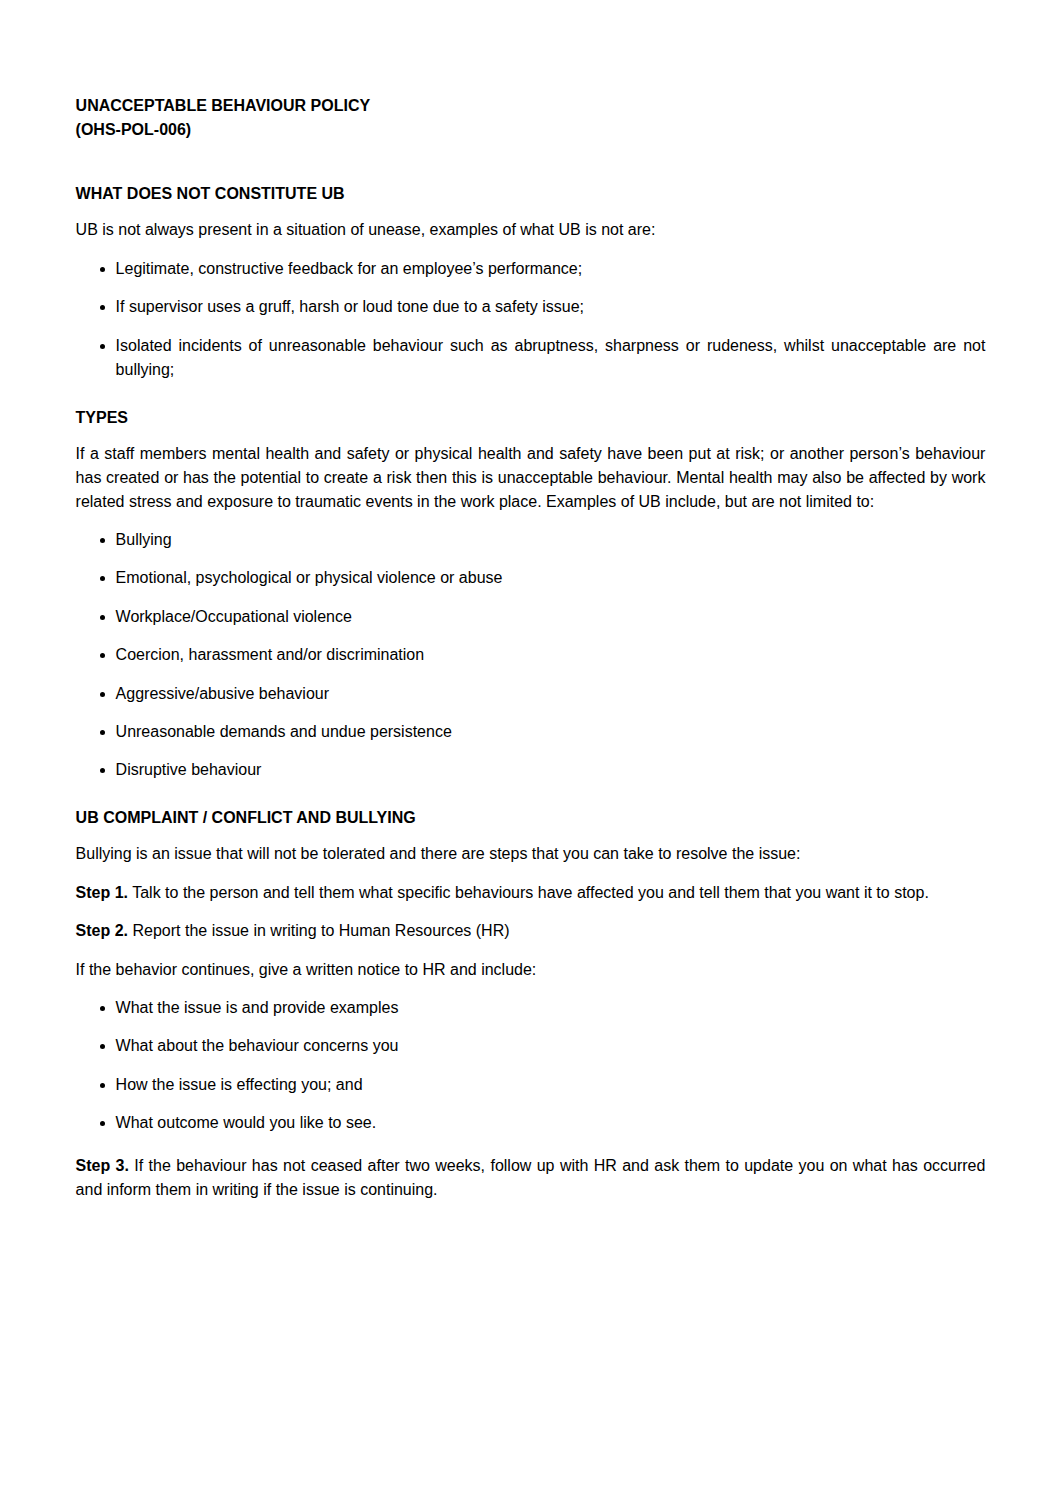UNACCEPTABLE BEHAVIOUR POLICY
(OHS-POL-006)
What does not constitute UB
UB is not always present in a situation of unease, examples of what UB is not are:
Legitimate, constructive feedback for an employee’s performance;
If supervisor uses a gruff, harsh or loud tone due to a safety issue;
Isolated incidents of unreasonable behaviour such as abruptness, sharpness or rudeness, whilst unacceptable are not bullying;
Types
If a staff members mental health and safety or physical health and safety have been put at risk; or another person’s behaviour has created or has the potential to create a risk then this is unacceptable behaviour. Mental health may also be affected by work related stress and exposure to traumatic events in the work place. Examples of UB include, but are not limited to:
Bullying
Emotional, psychological or physical violence or abuse
Workplace/Occupational violence
Coercion, harassment and/or discrimination
Aggressive/abusive behaviour
Unreasonable demands and undue persistence
Disruptive behaviour
UB Complaint / Conflict and Bullying
Bullying is an issue that will not be tolerated and there are steps that you can take to resolve the issue:
Step 1. Talk to the person and tell them what specific behaviours have affected you and tell them that you want it to stop.
Step 2. Report the issue in writing to Human Resources (HR)
If the behavior continues, give a written notice to HR and include:
What the issue is and provide examples
What about the behaviour concerns you
How the issue is effecting you; and
What outcome would you like to see.
Step 3. If the behaviour has not ceased after two weeks, follow up with HR and ask them to update you on what has occurred and inform them in writing if the issue is continuing.